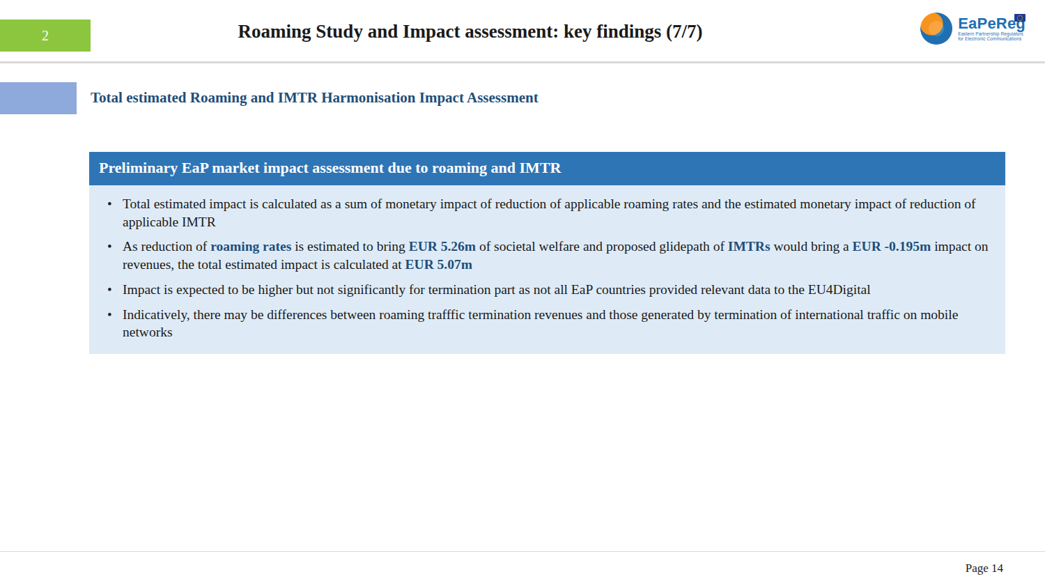2
Roaming Study and Impact assessment: key findings (7/7)
EaPe Reg
Eastern Partnership Regulators
for Electronic Communications
Total estimated Roaming and IMTR Harmonisation Impact Assessment
Preliminary EaP market impact assessment due to roaming and IMTR
Total estimated impact is calculated as a sum of monetary impact of reduction of applicable roaming rates and the estimated monetary impact of reduction of applicable IMTR
As reduction of roaming rates is estimated to bring EUR 5.26m of societal welfare and proposed glidepath of IMTRs would bring a EUR -0.195m impact on revenues, the total estimated impact is calculated at EUR 5.07m
Impact is expected to be higher but not significantly for termination part as not all EaP countries provided relevant data to the EU4Digital
Indicatively, there may be differences between roaming trafffic termination revenues and those generated by termination of international traffic on mobile networks
Page 14